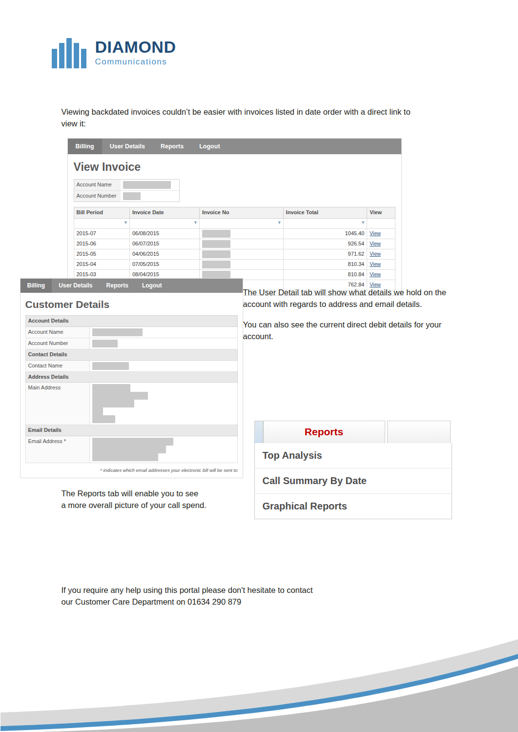DIAMOND
Communications
Viewing backdated invoices couldn’t be easier with invoices listed in date order with a direct link to view it:
Billing
User Details
Reports
Logout
View Invoice
Account Name T G Engineering Ltd
Account Number 104673
| Bill Period | Invoice Date | Invoice No | Invoice Total | View |
| --- | --- | --- | --- | --- |
| ▼ | ▼ | ▼ | ▼ | |
| 2015-07 | 06/08/2015 | INV-147860 | 1045.40 | View |
| 2015-06 | 06/07/2015 | INV-146841 | 926.54 | View |
| 2015-05 | 04/06/2015 | INV-147806 | 971.62 | View |
| 2015-04 | 07/05/2015 | INV-146188 | 810.34 | View |
| 2015-03 | 08/04/2015 | INV-145699 | 810.84 | View |
| 2015-02 | 05/03/2015 | INV-144999 | 762.84 | View |
Billing
User Details
Reports
Logout
Customer Details
| Account Details |
| Account Name | Diamond Comms Ltd |
| Account Number | 100-10001 |
| Contact Details |
| Contact Name | Andrew Wilkins |
| Address Details |
| Main Address | Diamond House Medway Business Park Unit 4, Gillingham Kent ME8 0QB |
| Email Details |
| Email Address * | admin.office@diamondcomms.net accounts@diamondcomms.net billing@diamondcomms.net |
* indicates which email addresses your electronic bill will be sent to
The User Detail tab will show what details we hold on the account with regards to address and email details.
You can also see the current direct debit details for your account.
Reports
Top Analysis
Call Summary By Date
Graphical Reports
The Reports tab will enable you to see
a more overall picture of your call spend.
If you require any help using this portal please don't hesitate to contact
our Customer Care Department on 01634 290 879